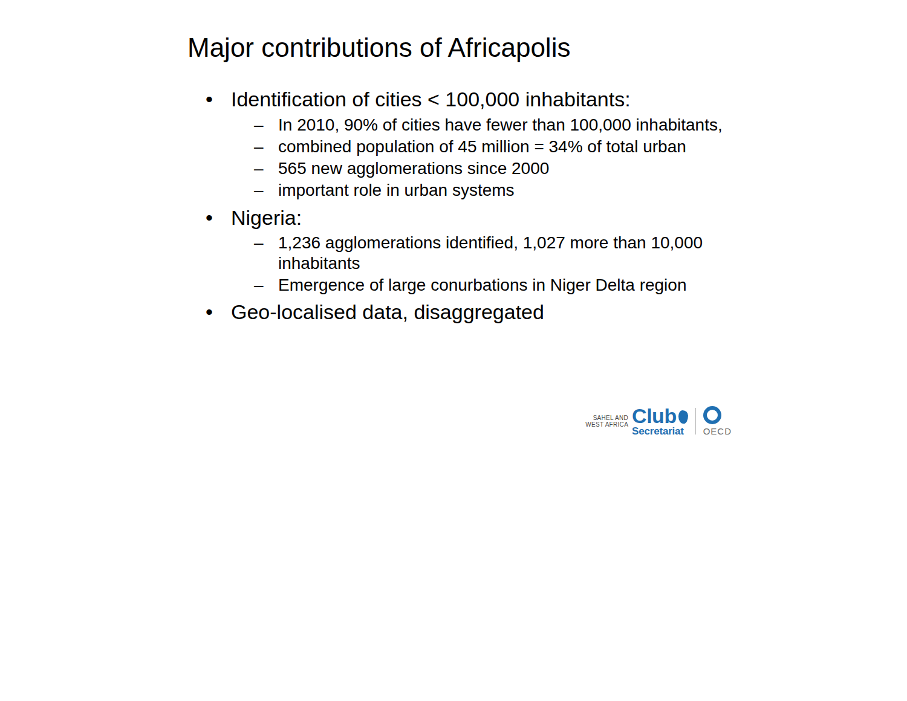Major contributions of Africapolis
Identification of cities < 100,000 inhabitants:
In 2010, 90% of cities have fewer than 100,000 inhabitants,
combined population of 45 million = 34% of total urban
565 new agglomerations since 2000
important role in urban systems
Nigeria:
1,236 agglomerations identified, 1,027 more than 10,000 inhabitants
Emergence of large conurbations in Niger Delta region
Geo-localised data, disaggregated
SAHEL AND
WEST AFRICA
Club
Secretariat
OECD